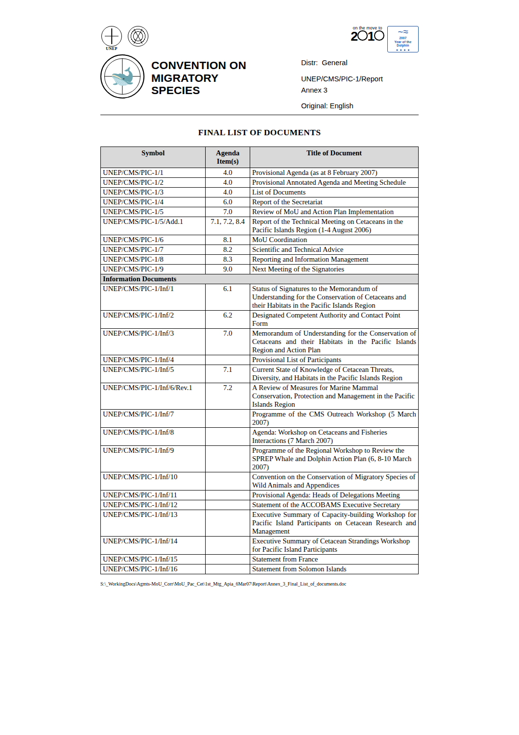UNEP
on the move to
2 1
~≈
2007
Year of the Dolphin
● ● ● ●
🐋
CONVENTION ON
MIGRATORY
SPECIES
Distr: General
UNEP/CMS/PIC-1/Report
Annex 3
Original: English
FINAL LIST OF DOCUMENTS
| Symbol | Agenda Item(s) | Title of Document |
| --- | --- | --- |
| UNEP/CMS/PIC-1/1 | 4.0 | Provisional Agenda (as at 8 February 2007) |
| UNEP/CMS/PIC-1/2 | 4.0 | Provisional Annotated Agenda and Meeting Schedule |
| UNEP/CMS/PIC-1/3 | 4.0 | List of Documents |
| UNEP/CMS/PIC-1/4 | 6.0 | Report of the Secretariat |
| UNEP/CMS/PIC-1/5 | 7.0 | Review of MoU and Action Plan Implementation |
| UNEP/CMS/PIC-1/5/Add.1 | 7.1, 7.2, 8.4 | Report of the Technical Meeting on Cetaceans in the Pacific Islands Region (1-4 August 2006) |
| UNEP/CMS/PIC-1/6 | 8.1 | MoU Coordination |
| UNEP/CMS/PIC-1/7 | 8.2 | Scientific and Technical Advice |
| UNEP/CMS/PIC-1/8 | 8.3 | Reporting and Information Management |
| UNEP/CMS/PIC-1/9 | 9.0 | Next Meeting of the Signatories |
| Information Documents |
| UNEP/CMS/PIC-1/Inf/1 | 6.1 | Status of Signatures to the Memorandum of Understanding for the Conservation of Cetaceans and their Habitats in the Pacific Islands Region |
| UNEP/CMS/PIC-1/Inf/2 | 6.2 | Designated Competent Authority and Contact Point Form |
| UNEP/CMS/PIC-1/Inf/3 | 7.0 | Memorandum of Understanding for the Conservation of Cetaceans and their Habitats in the Pacific Islands Region and Action Plan |
| UNEP/CMS/PIC-1/Inf/4 | | Provisional List of Participants |
| UNEP/CMS/PIC-1/Inf/5 | 7.1 | Current State of Knowledge of Cetacean Threats, Diversity, and Habitats in the Pacific Islands Region |
| UNEP/CMS/PIC-1/Inf/6/Rev.1 | 7.2 | A Review of Measures for Marine Mammal Conservation, Protection and Management in the Pacific Islands Region |
| UNEP/CMS/PIC-1/Inf/7 | | Programme of the CMS Outreach Workshop (5 March 2007) |
| UNEP/CMS/PIC-1/Inf/8 | | Agenda: Workshop on Cetaceans and Fisheries Interactions (7 March 2007) |
| UNEP/CMS/PIC-1/Inf/9 | | Programme of the Regional Workshop to Review the SPREP Whale and Dolphin Action Plan (6, 8-10 March 2007) |
| UNEP/CMS/PIC-1/Inf/10 | | Convention on the Conservation of Migratory Species of Wild Animals and Appendices |
| UNEP/CMS/PIC-1/Inf/11 | | Provisional Agenda: Heads of Delegations Meeting |
| UNEP/CMS/PIC-1/Inf/12 | | Statement of the ACCOBAMS Executive Secretary |
| UNEP/CMS/PIC-1/Inf/13 | | Executive Summary of Capacity-building Workshop for Pacific Island Participants on Cetacean Research and Management |
| UNEP/CMS/PIC-1/Inf/14 | | Executive Summary of Cetacean Strandings Workshop for Pacific Island Participants |
| UNEP/CMS/PIC-1/Inf/15 | | Statement from France |
| UNEP/CMS/PIC-1/Inf/16 | | Statement from Solomon Islands |
S:\_WorkingDocs\Agmts-MoU_Corr\MoU_Pac_Cet\1st_Mtg_Apia_6Mar07\Report\Annex_3_Final_List_of_documents.doc